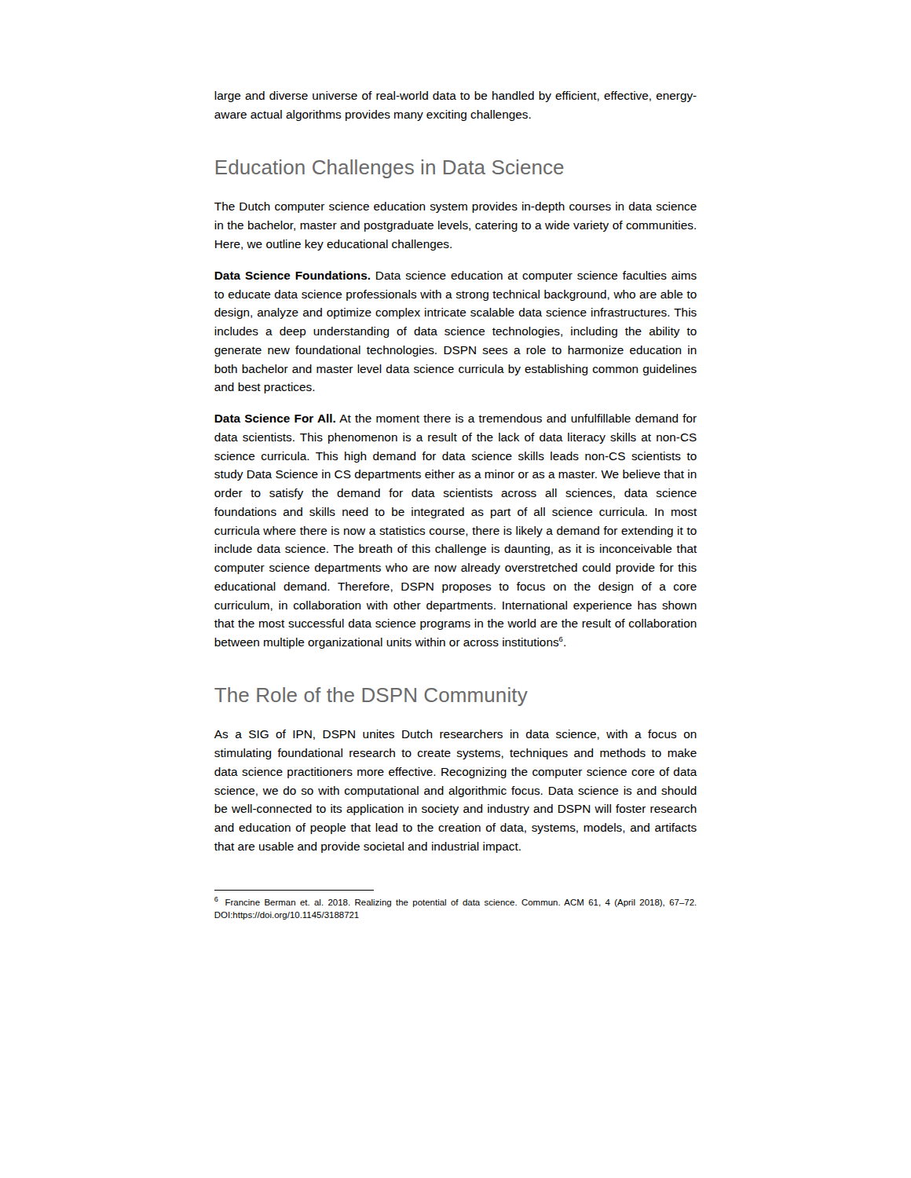large and diverse universe of real-world data to be handled by efficient, effective, energy-aware actual algorithms provides many exciting challenges.
Education Challenges in Data Science
The Dutch computer science education system provides in-depth courses in data science in the bachelor, master and postgraduate levels, catering to a wide variety of communities. Here, we outline key educational challenges.
Data Science Foundations. Data science education at computer science faculties aims to educate data science professionals with a strong technical background, who are able to design, analyze and optimize complex intricate scalable data science infrastructures. This includes a deep understanding of data science technologies, including the ability to generate new foundational technologies. DSPN sees a role to harmonize education in both bachelor and master level data science curricula by establishing common guidelines and best practices.
Data Science For All. At the moment there is a tremendous and unfulfillable demand for data scientists. This phenomenon is a result of the lack of data literacy skills at non-CS science curricula. This high demand for data science skills leads non-CS scientists to study Data Science in CS departments either as a minor or as a master. We believe that in order to satisfy the demand for data scientists across all sciences, data science foundations and skills need to be integrated as part of all science curricula. In most curricula where there is now a statistics course, there is likely a demand for extending it to include data science. The breath of this challenge is daunting, as it is inconceivable that computer science departments who are now already overstretched could provide for this educational demand. Therefore, DSPN proposes to focus on the design of a core curriculum, in collaboration with other departments. International experience has shown that the most successful data science programs in the world are the result of collaboration between multiple organizational units within or across institutions6.
The Role of the DSPN Community
As a SIG of IPN, DSPN unites Dutch researchers in data science, with a focus on stimulating foundational research to create systems, techniques and methods to make data science practitioners more effective. Recognizing the computer science core of data science, we do so with computational and algorithmic focus. Data science is and should be well-connected to its application in society and industry and DSPN will foster research and education of people that lead to the creation of data, systems, models, and artifacts that are usable and provide societal and industrial impact.
6 Francine Berman et. al. 2018. Realizing the potential of data science. Commun. ACM 61, 4 (April 2018), 67–72. DOI:https://doi.org/10.1145/3188721